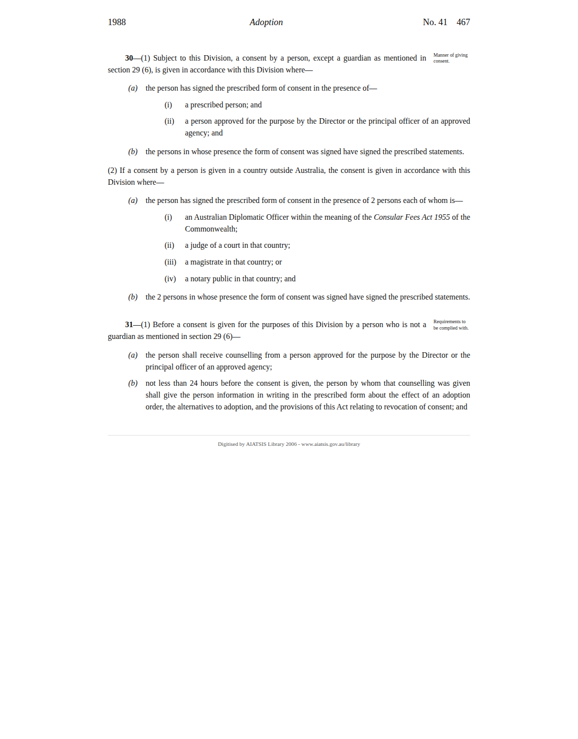1988 Adoption No. 41 467
Manner of giving consent.
30—(1) Subject to this Division, a consent by a person, except a guardian as mentioned in section 29 (6), is given in accordance with this Division where—
(a) the person has signed the prescribed form of consent in the presence of—
(i) a prescribed person; and
(ii) a person approved for the purpose by the Director or the principal officer of an approved agency; and
(b) the persons in whose presence the form of consent was signed have signed the prescribed statements.
(2) If a consent by a person is given in a country outside Australia, the consent is given in accordance with this Division where—
(a) the person has signed the prescribed form of consent in the presence of 2 persons each of whom is—
(i) an Australian Diplomatic Officer within the meaning of the Consular Fees Act 1955 of the Commonwealth;
(ii) a judge of a court in that country;
(iii) a magistrate in that country; or
(iv) a notary public in that country; and
(b) the 2 persons in whose presence the form of consent was signed have signed the prescribed statements.
Requirements to be complied with.
31—(1) Before a consent is given for the purposes of this Division by a person who is not a guardian as mentioned in section 29 (6)—
(a) the person shall receive counselling from a person approved for the purpose by the Director or the principal officer of an approved agency;
(b) not less than 24 hours before the consent is given, the person by whom that counselling was given shall give the person information in writing in the prescribed form about the effect of an adoption order, the alternatives to adoption, and the provisions of this Act relating to revocation of consent; and
Digitised by AIATSIS Library 2006 - www.aiatsis.gov.au/library